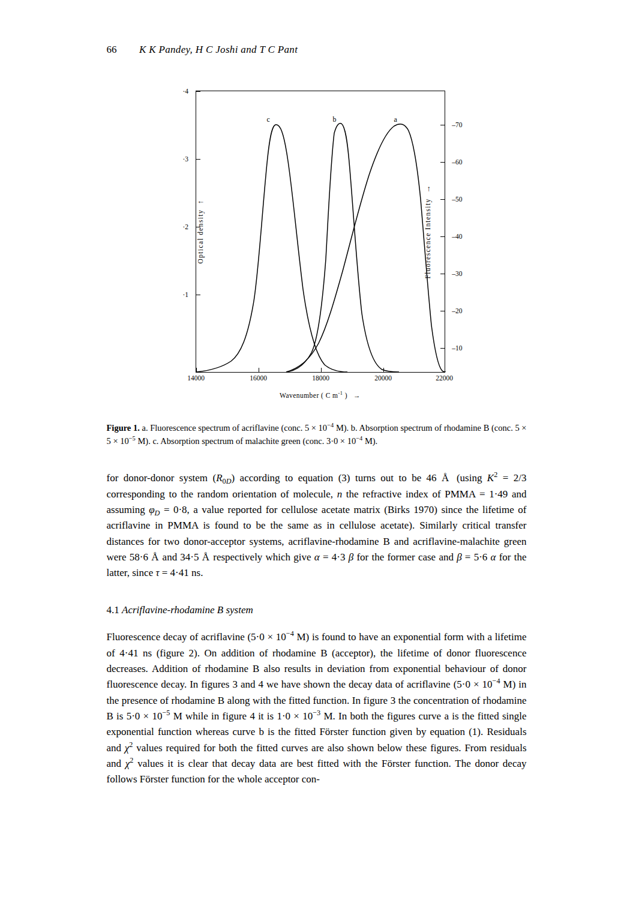66 K K Pandey, H C Joshi and T C Pant
Optical density ↑
Fluorescence Intensity →
·4
·3
·2
·1
–70
–60
–50
–40
–30
–20
–10
14000
16000
18000
20000
22000
c
b
a
Wavenumber ( C m-1 ) →
Figure 1. a. Fluorescence spectrum of acriflavine (conc. 5 × 10−4 M). b. Absorption spectrum of rhodamine B (conc. 5 × 5 × 10−5 M). c. Absorption spectrum of malachite green (conc. 3·0 × 10−4 M).
for donor-donor system (R0D) according to equation (3) turns out to be 46 Å (using K2 = 2/3 corresponding to the random orientation of molecule, n the refractive index of PMMA = 1·49 and assuming φD = 0·8, a value reported for cellulose acetate matrix (Birks 1970) since the lifetime of acriflavine in PMMA is found to be the same as in cellulose acetate). Similarly critical transfer distances for two donor-acceptor systems, acriflavine-rhodamine B and acriflavine-malachite green were 58·6 Å and 34·5 Å respectively which give α = 4·3 β for the former case and β = 5·6 α for the latter, since τ = 4·41 ns.
4.1 Acriflavine-rhodamine B system
Fluorescence decay of acriflavine (5·0 × 10−4 M) is found to have an exponential form with a lifetime of 4·41 ns (figure 2). On addition of rhodamine B (acceptor), the lifetime of donor fluorescence decreases. Addition of rhodamine B also results in deviation from exponential behaviour of donor fluorescence decay. In figures 3 and 4 we have shown the decay data of acriflavine (5·0 × 10−4 M) in the presence of rhodamine B along with the fitted function. In figure 3 the concentration of rhodamine B is 5·0 × 10−5 M while in figure 4 it is 1·0 × 10−3 M. In both the figures curve a is the fitted single exponential function whereas curve b is the fitted Förster function given by equation (1). Residuals and χ2 values required for both the fitted curves are also shown below these figures. From residuals and χ2 values it is clear that decay data are best fitted with the Förster function. The donor decay follows Förster function for the whole acceptor con-